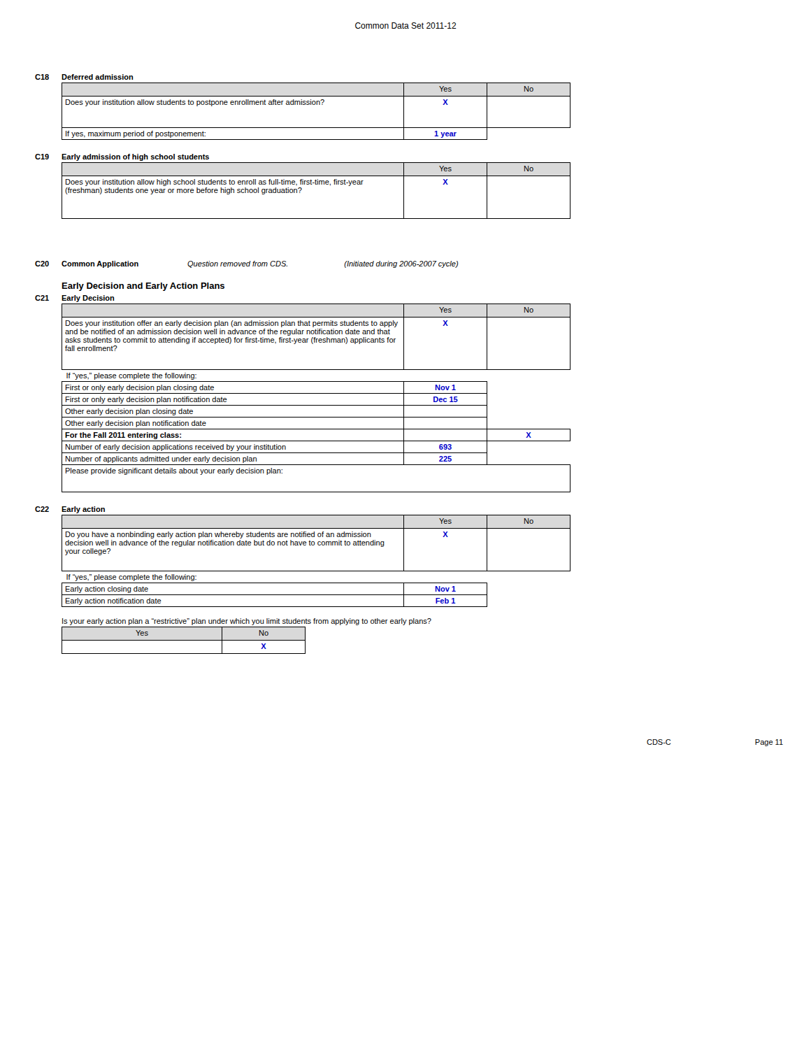Common Data Set 2011-12
C18
Deferred admission
| | Yes | No |
| Does your institution allow students to postpone enrollment after admission? | X | |
| If yes, maximum period of postponement: | 1 year | |
C19
Early admission of high school students
| | Yes | No |
| Does your institution allow high school students to enroll as full-time, first-time, first-year (freshman) students one year or more before high school graduation? | X | |
C20
Common Application
Question removed from CDS.
(Initiated during 2006-2007 cycle)
Early Decision and Early Action Plans
C21
Early Decision
| | Yes | No |
| Does your institution offer an early decision plan (an admission plan that permits students to apply and be notified of an admission decision well in advance of the regular notification date and that asks students to commit to attending if accepted) for first-time, first-year (freshman) applicants for fall enrollment? | X | |
| If “yes,” please complete the following: | | |
| First or only early decision plan closing date | Nov 1 | |
| First or only early decision plan notification date | Dec 15 | |
| Other early decision plan closing date | | |
| Other early decision plan notification date | | |
| For the Fall 2011 entering class: | | X |
| Number of early decision applications received by your institution | 693 | |
| Number of applicants admitted under early decision plan | 225 | |
| Please provide significant details about your early decision plan: |
C22
Early action
| | Yes | No |
| Do you have a nonbinding early action plan whereby students are notified of an admission decision well in advance of the regular notification date but do not have to commit to attending your college? | X | |
| If “yes,” please complete the following: | | |
| Early action closing date | Nov 1 | |
| Early action notification date | Feb 1 | |
Is your early action plan a “restrictive” plan under which you limit students from applying to other early plans?
| Yes | No |
| | X |
CDS-C
Page 11